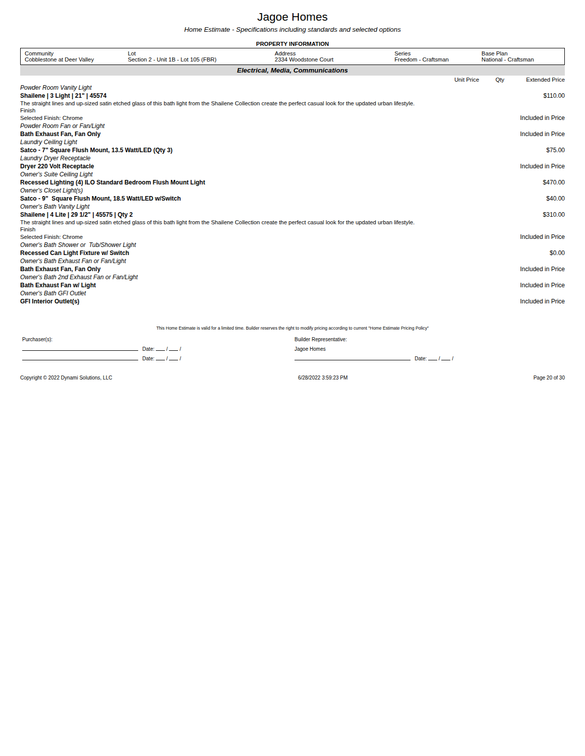Jagoe Homes
Home Estimate - Specifications including standards and selected options
PROPERTY INFORMATION
| Community Cobblestone at Deer Valley | Lot Section 2 - Unit 1B - Lot 105 (FBR) | Address 2334 Woodstone Court | Series Freedom - Craftsman | Base Plan National - Craftsman |
Electrical, Media, Communications
| | Unit Price | Qty | Extended Price |
| --- | --- | --- | --- |
| Powder Room Vanity Light | | | |
| Shailene / 3 Light / 21" / 45574 | | | $110.00 |
| The straight lines and up-sized satin etched glass of this bath light from the Shailene Collection create the perfect casual look for the updated urban lifestyle. | | | |
| Finish | | | |
| Selected Finish: Chrome | | | Included in Price |
| Powder Room Fan or Fan/Light | | | |
| Bath Exhaust Fan, Fan Only | | | Included in Price |
| Laundry Ceiling Light | | | |
| Satco - 7" Square Flush Mount, 13.5 Watt/LED (Qty 3) | | | $75.00 |
| Laundry Dryer Receptacle | | | |
| Dryer 220 Volt Receptacle | | | Included in Price |
| Owner's Suite Ceiling Light | | | |
| Recessed Lighting (4) ILO Standard Bedroom Flush Mount Light | | | $470.00 |
| Owner's Closet Light(s) | | | |
| Satco - 9" Square Flush Mount, 18.5 Watt/LED w/Switch | | | $40.00 |
| Owner's Bath Vanity Light | | | |
| Shailene / 4 Lite / 29 1/2" / 45575 / Qty 2 | | | $310.00 |
| The straight lines and up-sized satin etched glass of this bath light from the Shailene Collection create the perfect casual look for the updated urban lifestyle. | | | |
| Finish | | | |
| Selected Finish: Chrome | | | Included in Price |
| Owner's Bath Shower or Tub/Shower Light | | | |
| Recessed Can Light Fixture w/ Switch | | | $0.00 |
| Owner's Bath Exhaust Fan or Fan/Light | | | |
| Bath Exhaust Fan, Fan Only | | | Included in Price |
| Owner's Bath 2nd Exhaust Fan or Fan/Light | | | |
| Bath Exhaust Fan w/ Light | | | Included in Price |
| Owner's Bath GFI Outlet | | | |
| GFI Interior Outlet(s) | | | Included in Price |
This Home Estimate is valid for a limited time. Builder reserves the right to modify pricing according to current "Home Estimate Pricing Policy"
| Purchaser(s): | Builder Representative: |
| Date: / / | Jagoe Homes |
| Date: / / | Date: / / |
Copyright © 2022 Dynami Solutions, LLC 6/28/2022 3:59:23 PM Page 20 of 30